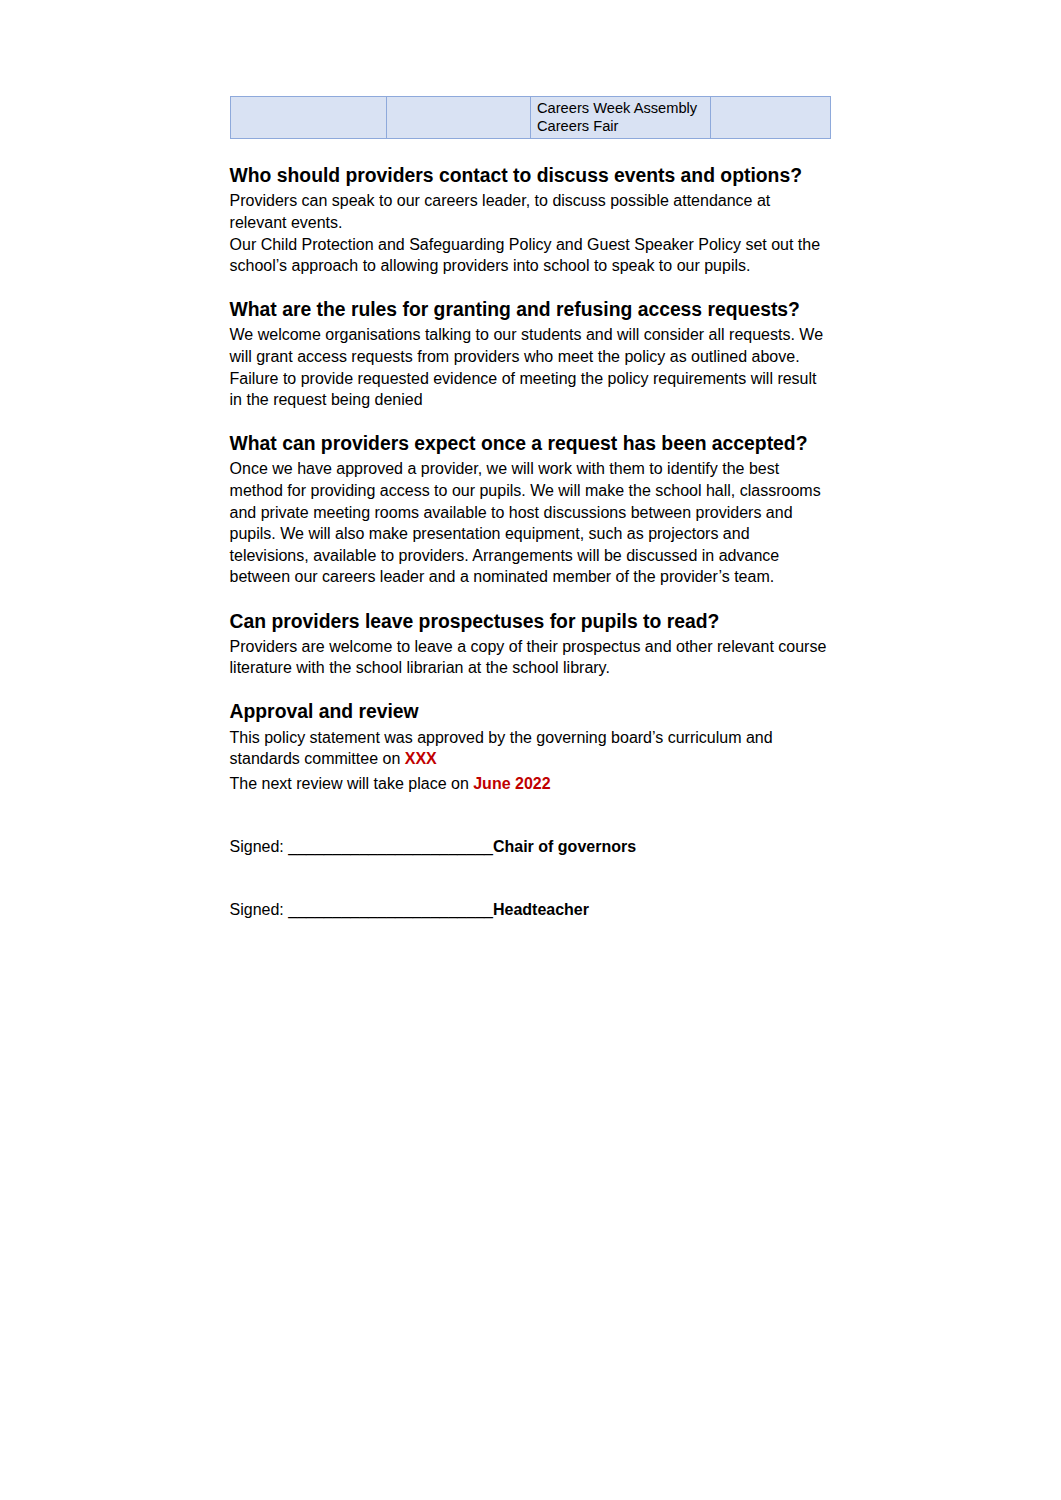| | | Careers Week Assembly Careers Fair | |
Who should providers contact to discuss events and options?
Providers can speak to our careers leader, to discuss possible attendance at relevant events.
Our Child Protection and Safeguarding Policy and Guest Speaker Policy set out the school’s approach to allowing providers into school to speak to our pupils.
What are the rules for granting and refusing access requests?
We welcome organisations talking to our students and will consider all requests. We will grant access requests from providers who meet the policy as outlined above. Failure to provide requested evidence of meeting the policy requirements will result in the request being denied
What can providers expect once a request has been accepted?
Once we have approved a provider, we will work with them to identify the best method for providing access to our pupils. We will make the school hall, classrooms and private meeting rooms available to host discussions between providers and pupils. We will also make presentation equipment, such as projectors and televisions, available to providers. Arrangements will be discussed in advance between our careers leader and a nominated member of the provider’s team.
Can providers leave prospectuses for pupils to read?
Providers are welcome to leave a copy of their prospectus and other relevant course literature with the school librarian at the school library.
Approval and review
This policy statement was approved by the governing board’s curriculum and standards committee on XXX
The next review will take place on June 2022
Signed: _______________________Chair of governors
Signed: _______________________Headteacher